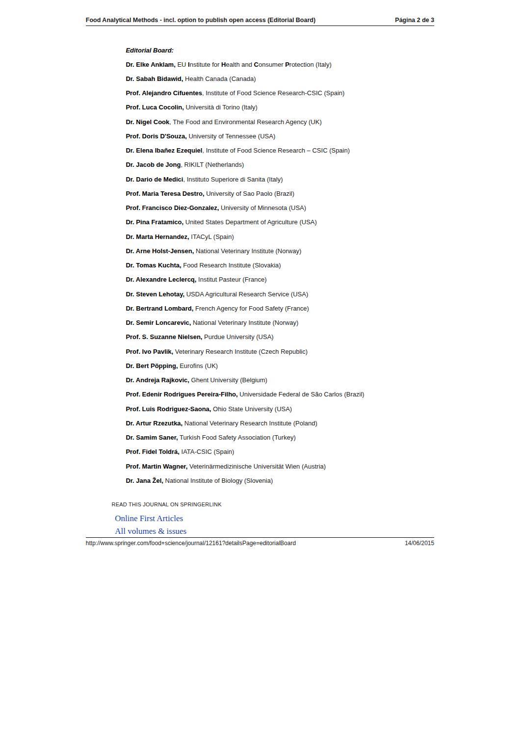Food Analytical Methods - incl. option to publish open access (Editorial Board)
Página 2 de 3
Editorial Board:
Dr. Elke Anklam, EU Institute for Health and Consumer Protection (Italy)
Dr. Sabah Bidawid, Health Canada (Canada)
Prof. Alejandro Cifuentes, Institute of Food Science Research-CSIC (Spain)
Prof. Luca Cocolin, Università di Torino (Italy)
Dr. Nigel Cook, The Food and Environmental Research Agency (UK)
Prof. Doris D'Souza, University of Tennessee (USA)
Dr. Elena Ibañez Ezequiel, Institute of Food Science Research – CSIC (Spain)
Dr. Jacob de Jong, RIKILT (Netherlands)
Dr. Dario de Medici, Instituto Superiore di Sanita (Italy)
Prof. Maria Teresa Destro, University of Sao Paolo (Brazil)
Prof. Francisco Diez-Gonzalez, University of Minnesota (USA)
Dr. Pina Fratamico, United States Department of Agriculture (USA)
Dr. Marta Hernandez, ITACyL (Spain)
Dr. Arne Holst-Jensen, National Veterinary Institute (Norway)
Dr. Tomas Kuchta, Food Research Institute (Slovakia)
Dr. Alexandre Leclercq, Institut Pasteur (France)
Dr. Steven Lehotay, USDA Agricultural Research Service (USA)
Dr. Bertrand Lombard, French Agency for Food Safety (France)
Dr. Semir Loncarevic, National Veterinary Institute (Norway)
Prof. S. Suzanne Nielsen, Purdue University (USA)
Prof. Ivo Pavlik, Veterinary Research Institute (Czech Republic)
Dr. Bert Pöpping, Eurofins (UK)
Dr. Andreja Rajkovic, Ghent University (Belgium)
Prof. Edenir Rodrigues Pereira-Filho, Universidade Federal de São Carlos (Brazil)
Prof. Luis Rodriguez-Saona, Ohio State University (USA)
Dr. Artur Rzezutka, National Veterinary Research Institute (Poland)
Dr. Samim Saner, Turkish Food Safety Association (Turkey)
Prof. Fidel Toldrá, IATA-CSIC (Spain)
Prof. Martin Wagner, Veterinärmedizinische Universität Wien (Austria)
Dr. Jana Žel, National Institute of Biology (Slovenia)
READ THIS JOURNAL ON SPRINGERLINK
Online First Articles All volumes & issues
http://www.springer.com/food+science/journal/12161?detailsPage=editorialBoard
14/06/2015